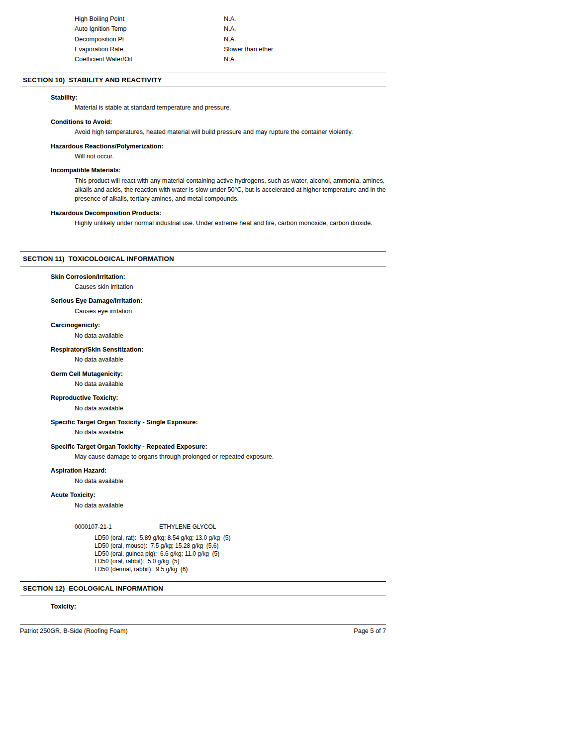| High Boiling Point | N.A. |
| Auto Ignition Temp | N.A. |
| Decomposition Pt | N.A. |
| Evaporation Rate | Slower than ether |
| Coefficient Water/Oil | N.A. |
SECTION 10) STABILITY AND REACTIVITY
Stability:
Material is stable at standard temperature and pressure.
Conditions to Avoid:
Avoid high temperatures, heated material will build pressure and may rupture the container violently.
Hazardous Reactions/Polymerization:
Will not occur.
Incompatible Materials:
This product will react with any material containing active hydrogens, such as water, alcohol, ammonia, amines, alkalis and acids, the reaction with water is slow under 50°C, but is accelerated at higher temperature and in the presence of alkalis, tertiary amines, and metal compounds.
Hazardous Decomposition Products:
Highly unlikely under normal industrial use. Under extreme heat and fire, carbon monoxide, carbon dioxide.
SECTION 11) TOXICOLOGICAL INFORMATION
Skin Corrosion/Irritation:
Causes skin irritation
Serious Eye Damage/Irritation:
Causes eye irritation
Carcinogenicity:
No data available
Respiratory/Skin Sensitization:
No data available
Germ Cell Mutagenicity:
No data available
Reproductive Toxicity:
No data available
Specific Target Organ Toxicity - Single Exposure:
No data available
Specific Target Organ Toxicity - Repeated Exposure:
May cause damage to organs through prolonged or repeated exposure.
Aspiration Hazard:
No data available
Acute Toxicity:
No data available
0000107-21-1 ETHYLENE GLYCOL
LD50 (oral, rat): 5.89 g/kg; 8.54 g/kg; 13.0 g/kg (5)
LD50 (oral, mouse): 7.5 g/kg; 15.28 g/kg (5,6)
LD50 (oral, guinea pig): 6.6 g/kg; 11.0 g/kg (5)
LD50 (oral, rabbit): 5.0 g/kg (5)
LD50 (dermal, rabbit): 9.5 g/kg (6)
SECTION 12) ECOLOGICAL INFORMATION
Toxicity:
Patriot 250GR, B-Side (Roofing Foam)
Page 5 of 7